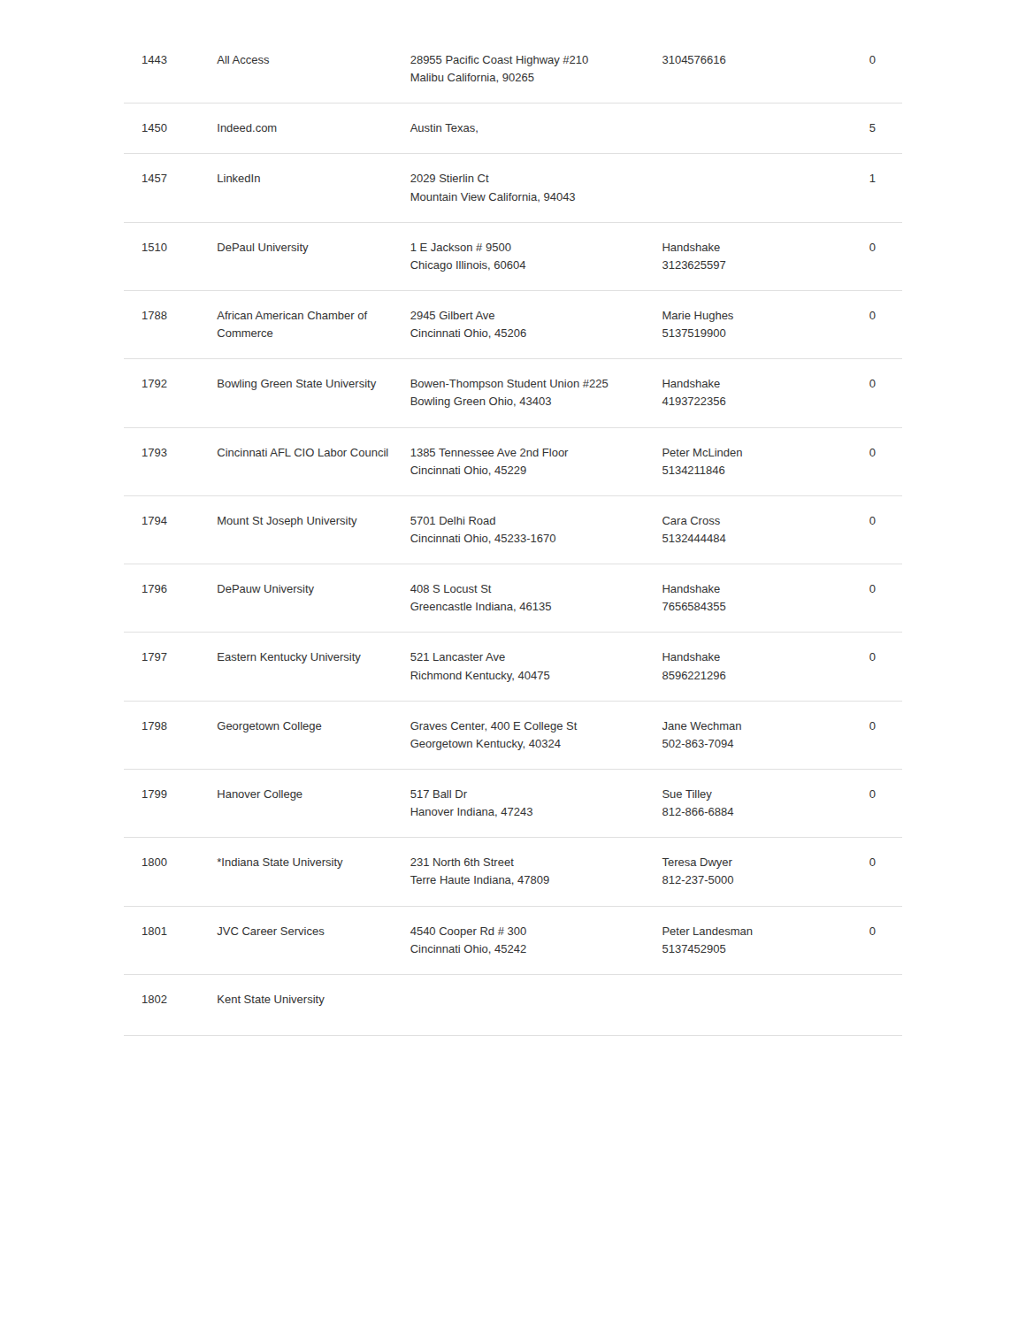| 1443 | All Access | 28955 Pacific Coast Highway #210 Malibu California, 90265 | 3104576616 | 0 |
| 1450 | Indeed.com | Austin Texas, | | 5 |
| 1457 | LinkedIn | 2029 Stierlin Ct Mountain View California, 94043 | | 1 |
| 1510 | DePaul University | 1 E Jackson # 9500 Chicago Illinois, 60604 | Handshake 3123625597 | 0 |
| 1788 | African American Chamber of Commerce | 2945 Gilbert Ave Cincinnati Ohio, 45206 | Marie Hughes 5137519900 | 0 |
| 1792 | Bowling Green State University | Bowen-Thompson Student Union #225 Bowling Green Ohio, 43403 | Handshake 4193722356 | 0 |
| 1793 | Cincinnati AFL CIO Labor Council | 1385 Tennessee Ave 2nd Floor Cincinnati Ohio, 45229 | Peter McLinden 5134211846 | 0 |
| 1794 | Mount St Joseph University | 5701 Delhi Road Cincinnati Ohio, 45233-1670 | Cara Cross 5132444484 | 0 |
| 1796 | DePauw University | 408 S Locust St Greencastle Indiana, 46135 | Handshake 7656584355 | 0 |
| 1797 | Eastern Kentucky University | 521 Lancaster Ave Richmond Kentucky, 40475 | Handshake 8596221296 | 0 |
| 1798 | Georgetown College | Graves Center, 400 E College St Georgetown Kentucky, 40324 | Jane Wechman 502-863-7094 | 0 |
| 1799 | Hanover College | 517 Ball Dr Hanover Indiana, 47243 | Sue Tilley 812-866-6884 | 0 |
| 1800 | *Indiana State University | 231 North 6th Street Terre Haute Indiana, 47809 | Teresa Dwyer 812-237-5000 | 0 |
| 1801 | JVC Career Services | 4540 Cooper Rd # 300 Cincinnati Ohio, 45242 | Peter Landesman 5137452905 | 0 |
| 1802 | Kent State University | | | |